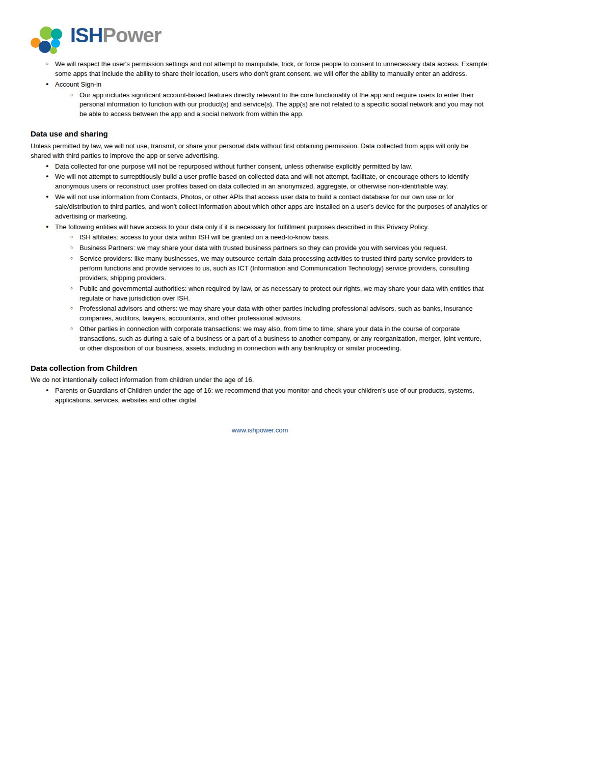ISH Power
We will respect the user's permission settings and not attempt to manipulate, trick, or force people to consent to unnecessary data access. Example: some apps that include the ability to share their location, users who don't grant consent, we will offer the ability to manually enter an address.
Account Sign-in
Our app includes significant account-based features directly relevant to the core functionality of the app and require users to enter their personal information to function with our product(s) and service(s). The app(s) are not related to a specific social network and you may not be able to access between the app and a social network from within the app.
Data use and sharing
Unless permitted by law, we will not use, transmit, or share your personal data without first obtaining permission. Data collected from apps will only be shared with third parties to improve the app or serve advertising.
Data collected for one purpose will not be repurposed without further consent, unless otherwise explicitly permitted by law.
We will not attempt to surreptitiously build a user profile based on collected data and will not attempt, facilitate, or encourage others to identify anonymous users or reconstruct user profiles based on data collected in an anonymized, aggregate, or otherwise non-identifiable way.
We will not use information from Contacts, Photos, or other APIs that access user data to build a contact database for our own use or for sale/distribution to third parties, and won't collect information about which other apps are installed on a user's device for the purposes of analytics or advertising or marketing.
The following entities will have access to your data only if it is necessary for fulfillment purposes described in this Privacy Policy.
ISH affiliates: access to your data within ISH will be granted on a need-to-know basis.
Business Partners: we may share your data with trusted business partners so they can provide you with services you request.
Service providers: like many businesses, we may outsource certain data processing activities to trusted third party service providers to perform functions and provide services to us, such as ICT (Information and Communication Technology) service providers, consulting providers, shipping providers.
Public and governmental authorities: when required by law, or as necessary to protect our rights, we may share your data with entities that regulate or have jurisdiction over ISH.
Professional advisors and others: we may share your data with other parties including professional advisors, such as banks, insurance companies, auditors, lawyers, accountants, and other professional advisors.
Other parties in connection with corporate transactions: we may also, from time to time, share your data in the course of corporate transactions, such as during a sale of a business or a part of a business to another company, or any reorganization, merger, joint venture, or other disposition of our business, assets, including in connection with any bankruptcy or similar proceeding.
Data collection from Children
We do not intentionally collect information from children under the age of 16.
Parents or Guardians of Children under the age of 16: we recommend that you monitor and check your children's use of our products, systems, applications, services, websites and other digital
www.ishpower.com